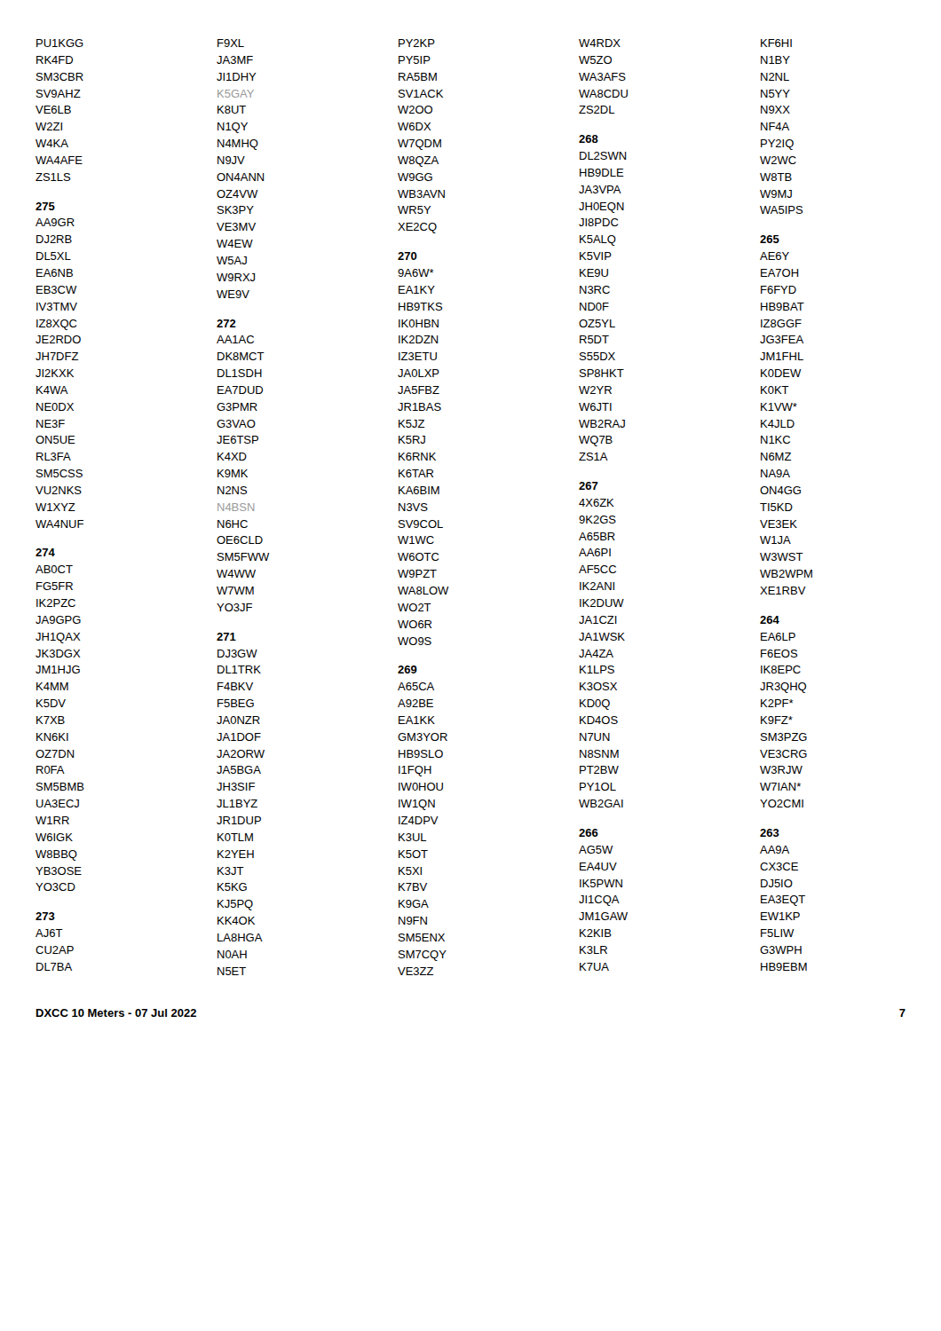PU1KGG
RK4FD
SM3CBR
SV9AHZ
VE6LB
W2ZI
W4KA
WA4AFE
ZS1LS
275
AA9GR
DJ2RB
DL5XL
EA6NB
EB3CW
IV3TMV
IZ8XQC
JE2RDO
JH7DFZ
JI2KXK
K4WA
NE0DX
NE3F
ON5UE
RL3FA
SM5CSS
VU2NKS
W1XYZ
WA4NUF
274
AB0CT
FG5FR
IK2PZC
JA9GPG
JH1QAX
JK3DGX
JM1HJG
K4MM
K5DV
K7XB
KN6KI
OZ7DN
R0FA
SM5BMB
UA3ECJ
W1RR
W6IGK
W8BBQ
YB3OSE
YO3CD
273
AJ6T
CU2AP
DL7BA
F9XL
JA3MF
JI1DHY
K5GAY
K8UT
N1QY
N4MHQ
N9JV
ON4ANN
OZ4VW
SK3PY
VE3MV
W4EW
W5AJ
W9RXJ
WE9V
272
AA1AC
DK8MCT
DL1SDH
EA7DUD
G3PMR
G3VAO
JE6TSP
K4XD
K9MK
N2NS
N4BSN
N6HC
OE6CLD
SM5FWW
W4WW
W7WM
YO3JF
271
DJ3GW
DL1TRK
F4BKV
F5BEG
JA0NZR
JA1DOF
JA2ORW
JA5BGA
JH3SIF
JL1BYZ
JR1DUP
K0TLM
K2YEH
K3JT
K5KG
KJ5PQ
KK4OK
LA8HGA
N0AH
N5ET
PY2KP
PY5IP
RA5BM
SV1ACK
W2OO
W6DX
W7QDM
W8QZA
W9GG
WB3AVN
WR5Y
XE2CQ
270
9A6W*
EA1KY
HB9TKS
IK0HBN
IK2DZN
IZ3ETU
JA0LXP
JA5FBZ
JR1BAS
K5JZ
K5RJ
K6RNK
K6TAR
KA6BIM
N3VS
SV9COL
W1WC
W6OTC
W9PZT
WA8LOW
WO2T
WO6R
WO9S
269
A65CA
A92BE
EA1KK
GM3YOR
HB9SLO
I1FQH
IW0HOU
IW1QN
IZ4DPV
K3UL
K5OT
K5XI
K7BV
K9GA
N9FN
SM5ENX
SM7CQY
VE3ZZ
W4RDX
W5ZO
WA3AFS
WA8CDU
ZS2DL
268
DL2SWN
HB9DLE
JA3VPA
JH0EQN
JI8PDC
K5ALQ
K5VIP
KE9U
N3RC
ND0F
OZ5YL
R5DT
S55DX
SP8HKT
W2YR
W6JTI
WB2RAJ
WQ7B
ZS1A
267
4X6ZK
9K2GS
A65BR
AA6PI
AF5CC
IK2ANI
IK2DUW
JA1CZI
JA1WSK
JA4ZA
K1LPS
K3OSX
KD0Q
KD4OS
N7UN
N8SNM
PT2BW
PY1OL
WB2GAI
266
AG5W
EA4UV
IK5PWN
JI1CQA
JM1GAW
K2KIB
K3LR
K7UA
KF6HI
N1BY
N2NL
N5YY
N9XX
NF4A
PY2IQ
W2WC
W8TB
W9MJ
WA5IPS
265
AE6Y
EA7OH
F6FYD
HB9BAT
IZ8GGF
JG3FEA
JM1FHL
K0DEW
K0KT
K1VW*
K4JLD
N1KC
N6MZ
NA9A
ON4GG
TI5KD
VE3EK
W1JA
W3WST
WB2WPM
XE1RBV
264
EA6LP
F6EOS
IK8EPC
JR3QHQ
K2PF*
K9FZ*
SM3PZG
VE3CRG
W3RJW
W7IAN*
YO2CMI
263
AA9A
CX3CE
DJ5IO
EA3EQT
EW1KP
F5LIW
G3WPH
HB9EBM
DXCC 10 Meters - 07 Jul 2022 7